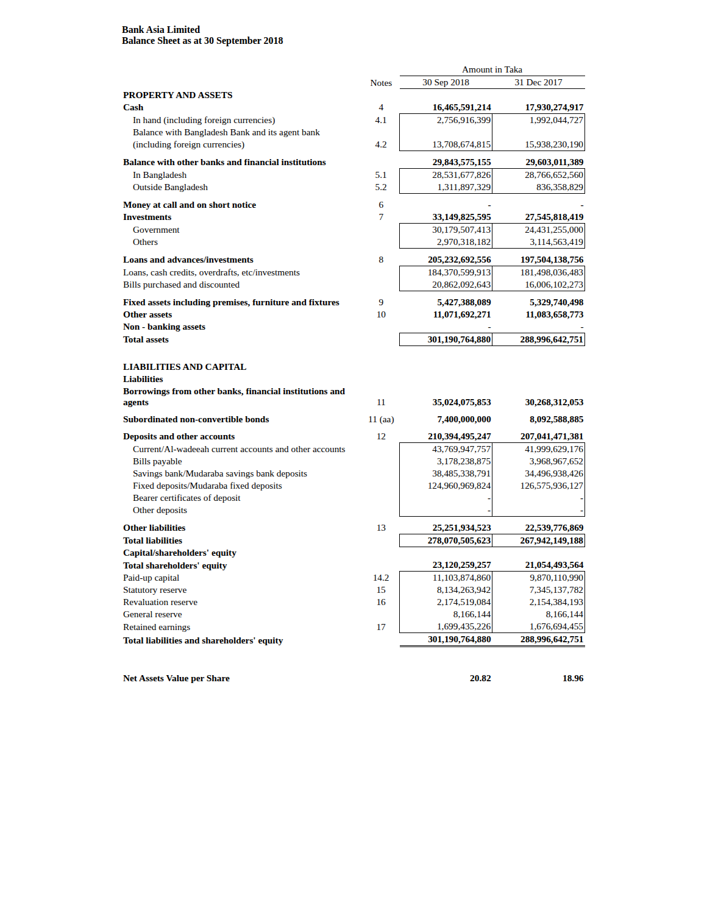Bank Asia Limited
Balance Sheet as at 30 September 2018
| | | Amount in Taka |
| --- | --- | --- |
| | Notes | 30 Sep 2018 | 31 Dec 2017 |
| PROPERTY AND ASSETS | | | |
| Cash | 4 | 16,465,591,214 | 17,930,274,917 |
| In hand (including foreign currencies) | 4.1 | 2,756,916,399 | 1,992,044,727 |
| Balance with Bangladesh Bank and its agent bank | | | |
| (including foreign currencies) | 4.2 | 13,708,674,815 | 15,938,230,190 |
| Balance with other banks and financial institutions | | 29,843,575,155 | 29,603,011,389 |
| In Bangladesh | 5.1 | 28,531,677,826 | 28,766,652,560 |
| Outside Bangladesh | 5.2 | 1,311,897,329 | 836,358,829 |
| Money at call and on short notice | 6 | - | - |
| Investments | 7 | 33,149,825,595 | 27,545,818,419 |
| Government | | 30,179,507,413 | 24,431,255,000 |
| Others | | 2,970,318,182 | 3,114,563,419 |
| Loans and advances/investments | 8 | 205,232,692,556 | 197,504,138,756 |
| Loans, cash credits, overdrafts, etc/investments | | 184,370,599,913 | 181,498,036,483 |
| Bills purchased and discounted | | 20,862,092,643 | 16,006,102,273 |
| Fixed assets including premises, furniture and fixtures | 9 | 5,427,388,089 | 5,329,740,498 |
| Other assets | 10 | 11,071,692,271 | 11,083,658,773 |
| Non - banking assets | | - | - |
| Total assets | | 301,190,764,880 | 288,996,642,751 |
| LIABILITIES AND CAPITAL | | | |
| Liabilities | | | |
| Borrowings from other banks, financial institutions and agents | 11 | 35,024,075,853 | 30,268,312,053 |
| Subordinated non-convertible bonds | 11 (aa) | 7,400,000,000 | 8,092,588,885 |
| Deposits and other accounts | 12 | 210,394,495,247 | 207,041,471,381 |
| Current/Al-wadeeah current accounts and other accounts | | 43,769,947,757 | 41,999,629,176 |
| Bills payable | | 3,178,238,875 | 3,968,967,652 |
| Savings bank/Mudaraba savings bank deposits | | 38,485,338,791 | 34,496,938,426 |
| Fixed deposits/Mudaraba fixed deposits | | 124,960,969,824 | 126,575,936,127 |
| Bearer certificates of deposit | | - | - |
| Other deposits | | - | - |
| Other liabilities | 13 | 25,251,934,523 | 22,539,776,869 |
| Total liabilities | | 278,070,505,623 | 267,942,149,188 |
| Capital/shareholders' equity | | | |
| Total shareholders' equity | | 23,120,259,257 | 21,054,493,564 |
| Paid-up capital | 14.2 | 11,103,874,860 | 9,870,110,990 |
| Statutory reserve | 15 | 8,134,263,942 | 7,345,137,782 |
| Revaluation reserve | 16 | 2,174,519,084 | 2,154,384,193 |
| General reserve | | 8,166,144 | 8,166,144 |
| Retained earnings | 17 | 1,699,435,226 | 1,676,694,455 |
| Total liabilities and shareholders' equity | | 301,190,764,880 | 288,996,642,751 |
| Net Assets Value per Share | | 20.82 | 18.96 |